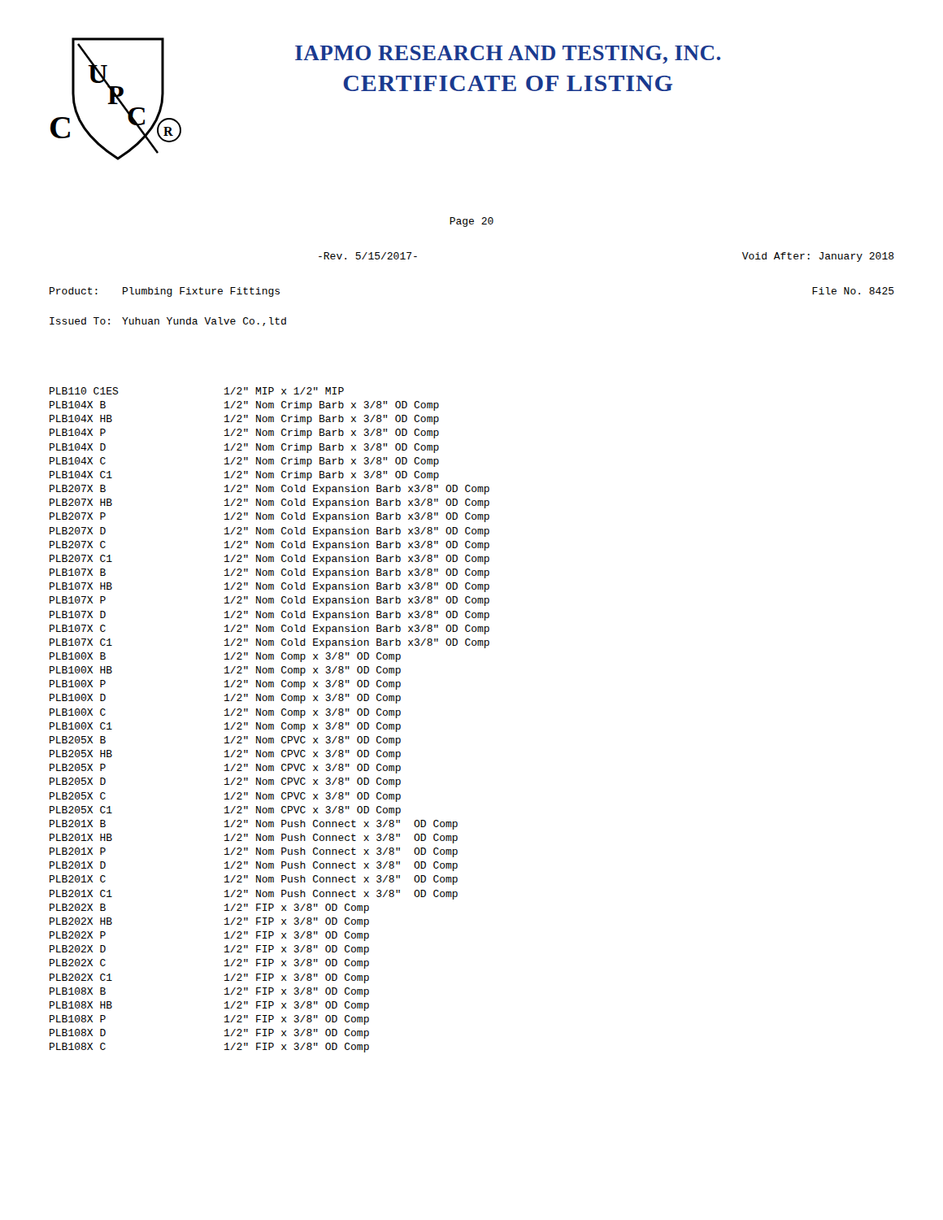U P C C R
IAPMO RESEARCH AND TESTING, INC.
CERTIFICATE OF LISTING
Page 20
-Rev. 5/15/2017-
Void After: January 2018
Product: Plumbing Fixture Fittings
File No. 8425
Issued To: Yuhuan Yunda Valve Co.,ltd
PLB110 C1ES1/2" MIP x 1/2" MIP PLB104X B1/2" Nom Crimp Barb x 3/8" OD Comp PLB104X HB1/2" Nom Crimp Barb x 3/8" OD Comp PLB104X P1/2" Nom Crimp Barb x 3/8" OD Comp PLB104X D1/2" Nom Crimp Barb x 3/8" OD Comp PLB104X C1/2" Nom Crimp Barb x 3/8" OD Comp PLB104X C11/2" Nom Crimp Barb x 3/8" OD Comp PLB207X B1/2" Nom Cold Expansion Barb x3/8" OD Comp PLB207X HB1/2" Nom Cold Expansion Barb x3/8" OD Comp PLB207X P1/2" Nom Cold Expansion Barb x3/8" OD Comp PLB207X D1/2" Nom Cold Expansion Barb x3/8" OD Comp PLB207X C1/2" Nom Cold Expansion Barb x3/8" OD Comp PLB207X C11/2" Nom Cold Expansion Barb x3/8" OD Comp PLB107X B1/2" Nom Cold Expansion Barb x3/8" OD Comp PLB107X HB1/2" Nom Cold Expansion Barb x3/8" OD Comp PLB107X P1/2" Nom Cold Expansion Barb x3/8" OD Comp PLB107X D1/2" Nom Cold Expansion Barb x3/8" OD Comp PLB107X C1/2" Nom Cold Expansion Barb x3/8" OD Comp PLB107X C11/2" Nom Cold Expansion Barb x3/8" OD Comp PLB100X B1/2" Nom Comp x 3/8" OD Comp PLB100X HB1/2" Nom Comp x 3/8" OD Comp PLB100X P1/2" Nom Comp x 3/8" OD Comp PLB100X D1/2" Nom Comp x 3/8" OD Comp PLB100X C1/2" Nom Comp x 3/8" OD Comp PLB100X C11/2" Nom Comp x 3/8" OD Comp PLB205X B1/2" Nom CPVC x 3/8" OD Comp PLB205X HB1/2" Nom CPVC x 3/8" OD Comp PLB205X P1/2" Nom CPVC x 3/8" OD Comp PLB205X D1/2" Nom CPVC x 3/8" OD Comp PLB205X C1/2" Nom CPVC x 3/8" OD Comp PLB205X C11/2" Nom CPVC x 3/8" OD Comp PLB201X B1/2" Nom Push Connect x 3/8" OD Comp PLB201X HB1/2" Nom Push Connect x 3/8" OD Comp PLB201X P1/2" Nom Push Connect x 3/8" OD Comp PLB201X D1/2" Nom Push Connect x 3/8" OD Comp PLB201X C1/2" Nom Push Connect x 3/8" OD Comp PLB201X C11/2" Nom Push Connect x 3/8" OD Comp PLB202X B1/2" FIP x 3/8" OD Comp PLB202X HB1/2" FIP x 3/8" OD Comp PLB202X P1/2" FIP x 3/8" OD Comp PLB202X D1/2" FIP x 3/8" OD Comp PLB202X C1/2" FIP x 3/8" OD Comp PLB202X C11/2" FIP x 3/8" OD Comp PLB108X B1/2" FIP x 3/8" OD Comp PLB108X HB1/2" FIP x 3/8" OD Comp PLB108X P1/2" FIP x 3/8" OD Comp PLB108X D1/2" FIP x 3/8" OD Comp PLB108X C1/2" FIP x 3/8" OD Comp